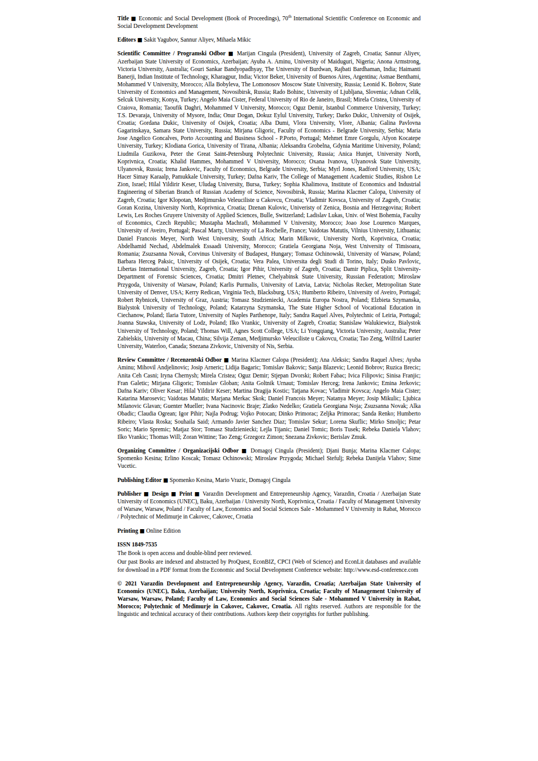Title ■ Economic and Social Development (Book of Proceedings), 70th International Scientific Conference on Economic and Social Development Development
Editors ■ Sakit Yagubov, Sannur Aliyev, Mihaela Mikic
Scientific Committee / Programski Odbor ■ Marijan Cingula (President), University of Zagreb, Croatia; Sannur Aliyev, Azerbaijan State University of Economics, Azerbaijan; Ayuba A. Aminu, University of Maiduguri, Nigeria; Anona Armstrong, Victoria University, Australia; Gouri Sankar Bandyopadhyay, The University of Burdwan, Rajbati Bardhaman, India; Haimanti Banerji, Indian Institute of Technology, Kharagpur, India; Victor Beker, University of Buenos Aires, Argentina; Asmae Benthami, Mohammed V University, Morocco; Alla Bobyleva, The Lomonosov Moscow State University, Russia; Leonid K. Bobrov, State University of Economics and Management, Novosibirsk, Russia; Rado Bohinc, University of Ljubljana, Slovenia; Adnan Celik, Selcuk University, Konya, Turkey; Angelo Maia Cister, Federal University of Rio de Janeiro, Brasil; Mirela Cristea, University of Craiova, Romania; Taoufik Daghri, Mohammed V University, Morocco; Oguz Demir, Istanbul Commerce University, Turkey; T.S. Devaraja, University of Mysore, India; Onur Dogan, Dokuz Eylul University, Turkey; Darko Dukic, University of Osijek, Croatia; Gordana Dukic, University of Osijek, Croatia; Alba Dumi, Vlora University, Vlore, Albania; Galina Pavlovna Gagarinskaya, Samara State University, Russia; Mirjana Gligoric, Faculty of Economics - Belgrade University, Serbia; Maria Jose Angelico Goncalves, Porto Accounting and Business School - P.Porto, Portugal; Mehmet Emre Gorgulu, Afyon Kocatepe University, Turkey; Klodiana Gorica, University of Tirana, Albania; Aleksandra Grobelna, Gdynia Maritime University, Poland; Liudmila Guzikova, Peter the Great Saint-Petersburg Polytechnic University, Russia; Anica Hunjet, University North, Koprivnica, Croatia; Khalid Hammes, Mohammed V University, Morocco; Oxana Ivanova, Ulyanovsk State University, Ulyanovsk, Russia; Irena Jankovic, Faculty of Economics, Belgrade University, Serbia; Myrl Jones, Radford University, USA; Hacer Simay Karaalp, Pamukkale University, Turkey; Dafna Kariv, The College of Management Academic Studies, Rishon Le Zion, Israel; Hilal Yildirir Keser, Uludag University, Bursa, Turkey; Sophia Khalimova, Institute of Economics and Industrial Engineering of Siberian Branch of Russian Academy of Science, Novosibirsk, Russia; Marina Klacmer Calopa, University of Zagreb, Croatia; Igor Klopotan, Medjimursko Veleuciliste u Cakovcu, Croatia; Vladimir Kovsca, University of Zagreb, Croatia; Goran Kozina, University North, Koprivnica, Croatia; Dzenan Kulovic, Univeristy of Zenica, Bosnia and Herzegovina; Robert Lewis, Les Roches Gruyere University of Applied Sciences, Bulle, Switzerland; Ladislav Lukas, Univ. of West Bohemia, Faculty of Economics, Czech Republic; Mustapha Machrafi, Mohammed V University, Morocco; Joao Jose Lourenco Marques, University of Aveiro, Portugal; Pascal Marty, University of La Rochelle, France; Vaidotas Matutis, Vilnius University, Lithuania; Daniel Francois Meyer, North West University, South Africa; Marin Milkovic, University North, Koprivnica, Croatia; Abdelhamid Nechad, Abdelmalek Essaadi University, Morocco; Gratiela Georgiana Noja, West University of Timisoara, Romania; Zsuzsanna Novak, Corvinus University of Budapest, Hungary; Tomasz Ochinowski, University of Warsaw, Poland; Barbara Herceg Paksic, University of Osijek, Croatia; Vera Palea, Universita degli Studi di Torino, Italy; Dusko Pavlovic, Libertas International University, Zagreb, Croatia; Igor Pihir, University of Zagreb, Croatia; Damir Piplica, Split University-Department of Forensic Sciences, Croatia; Dmitri Pletnev, Chelyabinsk State University, Russian Federation; Miroslaw Przygoda, University of Warsaw, Poland; Karlis Purmalis, University of Latvia, Latvia; Nicholas Recker, Metropolitan State University of Denver, USA; Kerry Redican, Virginia Tech, Blacksburg, USA; Humberto Ribeiro, University of Aveiro, Portugal; Robert Rybnicek, University of Graz, Austria; Tomasz Studzieniecki, Academia Europa Nostra, Poland; Elzbieta Szymanska, Bialystok University of Technology, Poland; Katarzyna Szymanska, The State Higher School of Vocational Education in Ciechanow, Poland; Ilaria Tutore, University of Naples Parthenope, Italy; Sandra Raquel Alves, Polytechnic of Leiria, Portugal; Joanna Stawska, University of Lodz, Poland; Ilko Vrankic, University of Zagreb, Croatia; Stanislaw Walukiewicz, Bialystok University of Technology, Poland; Thomas Will, Agnes Scott College, USA; Li Yongqiang, Victoria University, Australia; Peter Zabielskis, University of Macau, China; Silvija Zeman, Medjimursko Veleuciliste u Cakovcu, Croatia; Tao Zeng, Wilfrid Laurier University, Waterloo, Canada; Snezana Zivkovic, University of Nis, Serbia.
Review Committee / Recenzentski Odbor ■ Marina Klacmer Calopa (President); Ana Aleksic; Sandra Raquel Alves; Ayuba Aminu; Mihovil Andjelinovic; Josip Arneric; Lidija Bagaric; Tomislav Bakovic; Sanja Blazevic; Leonid Bobrov; Ruzica Brecic; Anita Ceh Casni; Iryna Chernysh; Mirela Cristea; Oguz Demir; Stjepan Dvorski; Robert Fabac; Ivica Filipovic; Sinisa Franjic; Fran Galetic; Mirjana Gligoric; Tomislav Globan; Anita Goltnik Urnaut; Tomislav Herceg; Irena Jankovic; Emina Jerkovic; Dafna Kariv; Oliver Kesar; Hilal Yildirir Keser; Martina Dragija Kostic; Tatjana Kovac; Vladimir Kovsca; Angelo Maia Cister; Katarina Marosevic; Vaidotas Matutis; Marjana Merkac Skok; Daniel Francois Meyer; Natanya Meyer; Josip Mikulic; Ljubica Milanovic Glavan; Guenter Mueller; Ivana Nacinovic Braje; Zlatko Nedelko; Gratiela Georgiana Noja; Zsuzsanna Novak; Alka Obadic; Claudia Ogrean; Igor Pihir; Najla Podrug; Vojko Potocan; Dinko Primorac; Zeljka Primorac; Sanda Renko; Humberto Ribeiro; Vlasta Roska; Souhaila Said; Armando Javier Sanchez Diaz; Tomislav Sekur; Lorena Skuflic; Mirko Smoljic; Petar Soric; Mario Spremic; Matjaz Stor; Tomasz Studzieniecki; Lejla Tijanic; Daniel Tomic; Boris Tusek; Rebeka Daniela Vlahov; Ilko Vrankic; Thomas Will; Zoran Wittine; Tao Zeng; Grzegorz Zimon; Snezana Zivkovic; Berislav Zmuk.
Organizing Committee / Organizacijski Odbor ■ Domagoj Cingula (President); Djani Bunja; Marina Klacmer Calopa; Spomenko Kesina; Erlino Koscak; Tomasz Ochinowski; Miroslaw Przygoda; Michael Stefulj; Rebeka Danijela Vlahov; Sime Vucetic.
Publishing Editor ■ Spomenko Kesina, Mario Vrazic, Domagoj Cingula
Publisher ■ Design ■ Print ■ Varazdin Development and Entrepreneurship Agency, Varazdin, Croatia / Azerbaijan State University of Economics (UNEC), Baku, Azerbaijan / University North, Koprivnica, Croatia / Faculty of Management University of Warsaw, Warsaw, Poland / Faculty of Law, Economics and Social Sciences Sale - Mohammed V University in Rabat, Morocco / Polytechnic of Medimurje in Cakovec, Cakovec, Croatia
Printing ■ Online Edition
ISSN 1849-7535
The Book is open access and double-blind peer reviewed.
Our past Books are indexed and abstracted by ProQuest, EconBIZ, CPCI (Web of Science) and EconLit databases and available for download in a PDF format from the Economic and Social Development Conference website: http://www.esd-conference.com
© 2021 Varazdin Development and Entrepreneurship Agency, Varazdin, Croatia; Azerbaijan State University of Economics (UNEC), Baku, Azerbaijan; University North, Koprivnica, Croatia; Faculty of Management University of Warsaw, Warsaw, Poland; Faculty of Law, Economics and Social Sciences Sale - Mohammed V University in Rabat, Morocco; Polytechnic of Medimurje in Cakovec, Cakovec, Croatia. All rights reserved. Authors are responsible for the linguistic and technical accuracy of their contributions. Authors keep their copyrights for further publishing.